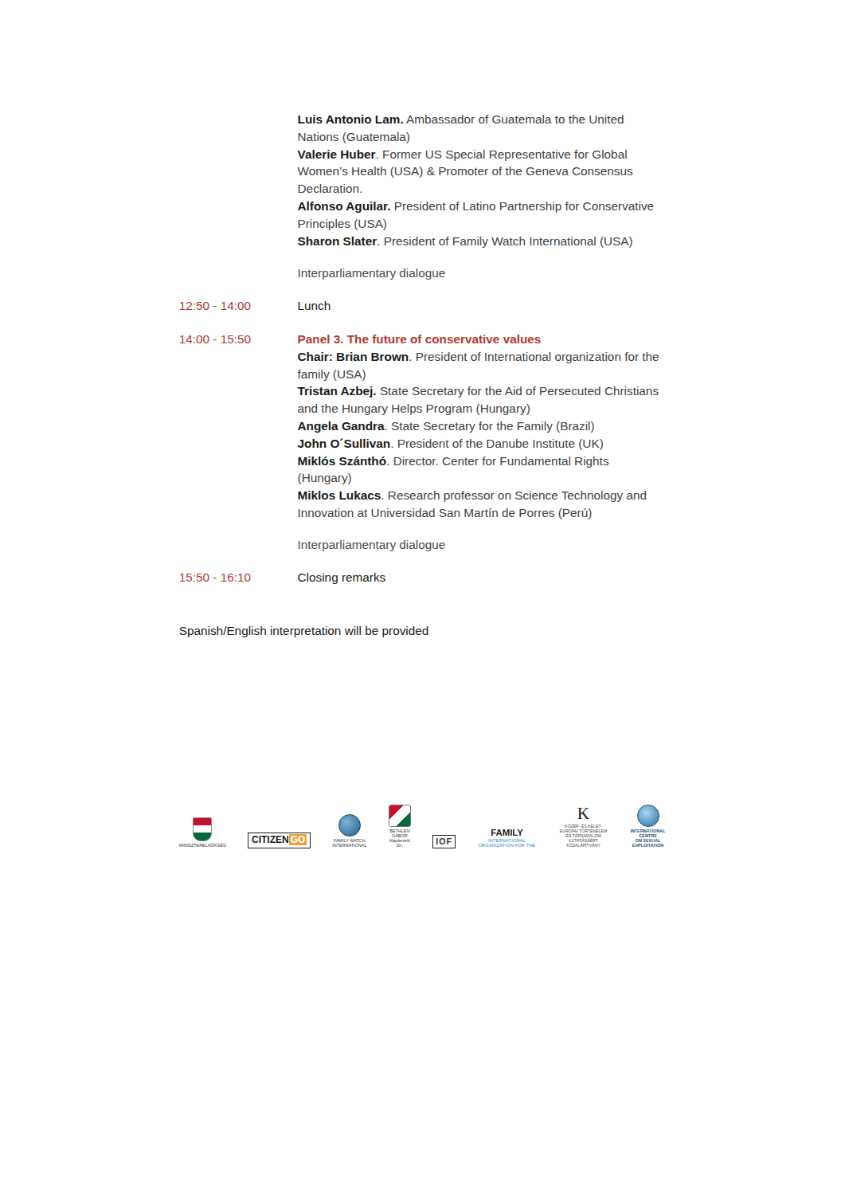Luis Antonio Lam. Ambassador of Guatemala to the United Nations (Guatemala)
Valerie Huber. Former US Special Representative for Global Women’s Health (USA) & Promoter of the Geneva Consensus Declaration.
Alfonso Aguilar. President of Latino Partnership for Conservative Principles (USA)
Sharon Slater. President of Family Watch International (USA)
Interparliamentary dialogue
12:50 - 14:00
Lunch
14:00 - 15:50
Panel 3. The future of conservative values
Chair: Brian Brown. President of International organization for the family (USA)
Tristan Azbej. State Secretary for the Aid of Persecuted Christians and the Hungary Helps Program (Hungary)
Angela Gandra. State Secretary for the Family (Brazil)
John O´Sullivan. President of the Danube Institute (UK)
Miklós Szánthó. Director. Center for Fundamental Rights (Hungary)
Miklos Lukacs. Research professor on Science Technology and Innovation at Universidad San Martín de Porres (Perú)
Interparliamentary dialogue
15:50 - 16:10
Closing remarks
Spanish/English interpretation will be provided
MINISZTERELNÖKSÉG
CITIZENGO
FAMILY WATCH
INTERNATIONAL
BETHLEN GÁBOR
Alapkezelő Zrt.
IOF
FAMILYINTERNATIONAL ORGANIZATION FOR THE
K KÖZÉP- ÉS KELET-EURÓPAI TÖRTÉNELEM ÉS TÁRSADALOM KUTATÁSÁÉRT KÖZALAPÍTVÁNY
INTERNATIONAL CENTRE
ON SEXUAL EXPLOITATION